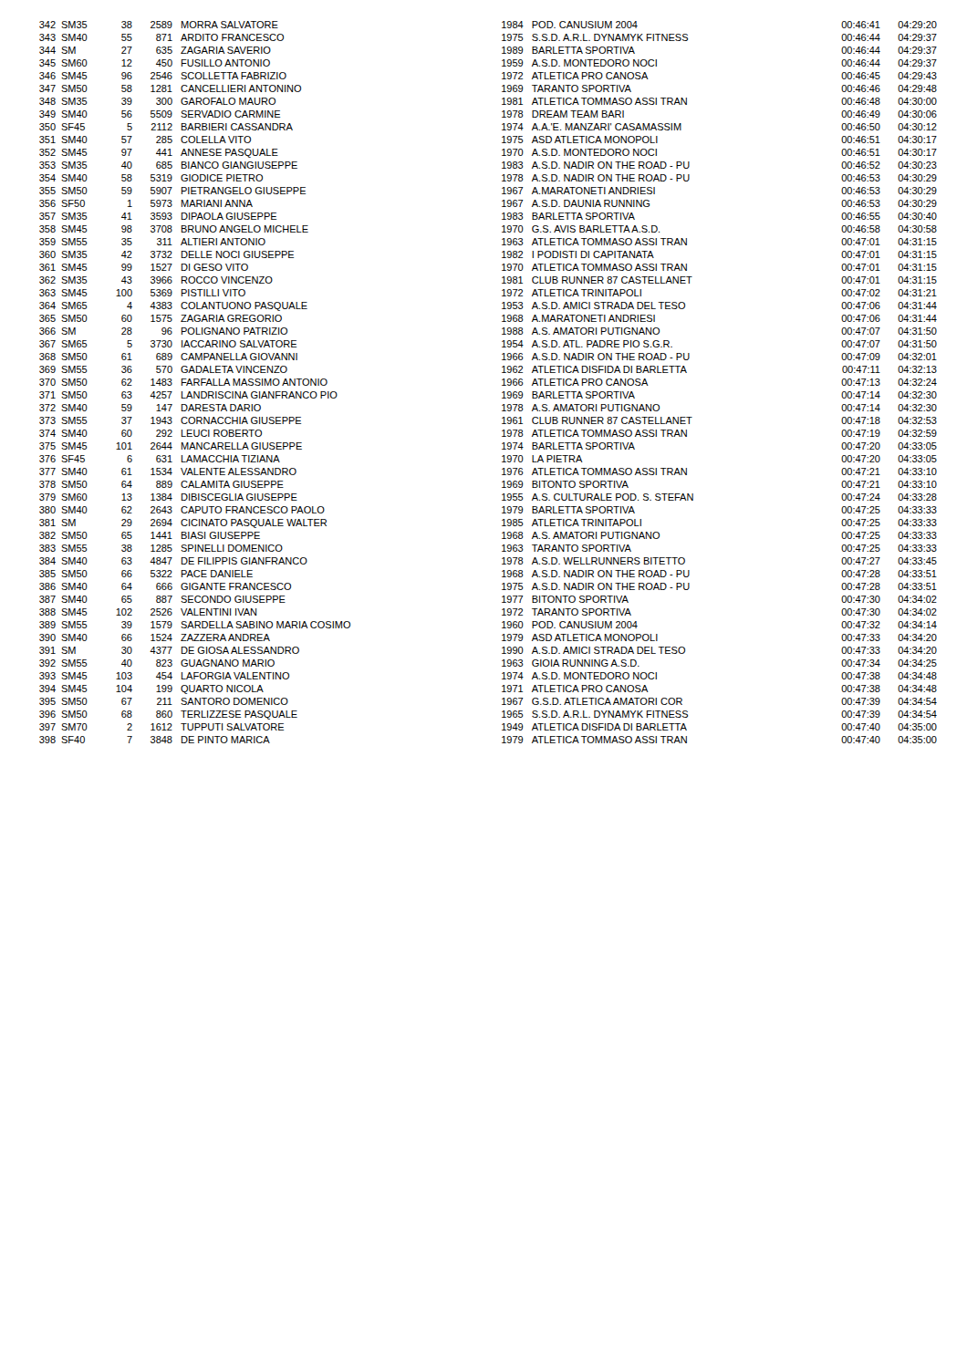| 342 | SM35 | 38 | 2589 | MORRA SALVATORE | 1984 | POD. CANUSIUM 2004 | 00:46:41 | 04:29:20 |
| 343 | SM40 | 55 | 871 | ARDITO FRANCESCO | 1975 | S.S.D. A.R.L. DYNAMYK FITNESS | 00:46:44 | 04:29:37 |
| 344 | SM | 27 | 635 | ZAGARIA SAVERIO | 1989 | BARLETTA SPORTIVA | 00:46:44 | 04:29:37 |
| 345 | SM60 | 12 | 450 | FUSILLO ANTONIO | 1959 | A.S.D. MONTEDORO NOCI | 00:46:44 | 04:29:37 |
| 346 | SM45 | 96 | 2546 | SCOLLETTA FABRIZIO | 1972 | ATLETICA PRO CANOSA | 00:46:45 | 04:29:43 |
| 347 | SM50 | 58 | 1281 | CANCELLIERI ANTONINO | 1969 | TARANTO SPORTIVA | 00:46:46 | 04:29:48 |
| 348 | SM35 | 39 | 300 | GAROFALO MAURO | 1981 | ATLETICA TOMMASO ASSI TRAN | 00:46:48 | 04:30:00 |
| 349 | SM40 | 56 | 5509 | SERVADIO CARMINE | 1978 | DREAM TEAM BARI | 00:46:49 | 04:30:06 |
| 350 | SF45 | 5 | 2112 | BARBIERI CASSANDRA | 1974 | A.A.'E. MANZARI' CASAMASSIM | 00:46:50 | 04:30:12 |
| 351 | SM40 | 57 | 285 | COLELLA VITO | 1975 | ASD ATLETICA MONOPOLI | 00:46:51 | 04:30:17 |
| 352 | SM45 | 97 | 441 | ANNESE PASQUALE | 1970 | A.S.D. MONTEDORO NOCI | 00:46:51 | 04:30:17 |
| 353 | SM35 | 40 | 685 | BIANCO GIANGIUSEPPE | 1983 | A.S.D. NADIR ON THE ROAD - PU | 00:46:52 | 04:30:23 |
| 354 | SM40 | 58 | 5319 | GIODICE PIETRO | 1978 | A.S.D. NADIR ON THE ROAD - PU | 00:46:53 | 04:30:29 |
| 355 | SM50 | 59 | 5907 | PIETRANGELO GIUSEPPE | 1967 | A.MARATONETI ANDRIESI | 00:46:53 | 04:30:29 |
| 356 | SF50 | 1 | 5973 | MARIANI ANNA | 1967 | A.S.D. DAUNIA RUNNING | 00:46:53 | 04:30:29 |
| 357 | SM35 | 41 | 3593 | DIPAOLA GIUSEPPE | 1983 | BARLETTA SPORTIVA | 00:46:55 | 04:30:40 |
| 358 | SM45 | 98 | 3708 | BRUNO ANGELO MICHELE | 1970 | G.S. AVIS BARLETTA A.S.D. | 00:46:58 | 04:30:58 |
| 359 | SM55 | 35 | 311 | ALTIERI ANTONIO | 1963 | ATLETICA TOMMASO ASSI TRAN | 00:47:01 | 04:31:15 |
| 360 | SM35 | 42 | 3732 | DELLE NOCI GIUSEPPE | 1982 | I PODISTI DI CAPITANATA | 00:47:01 | 04:31:15 |
| 361 | SM45 | 99 | 1527 | DI GESO VITO | 1970 | ATLETICA TOMMASO ASSI TRAN | 00:47:01 | 04:31:15 |
| 362 | SM35 | 43 | 3966 | ROCCO VINCENZO | 1981 | CLUB RUNNER 87 CASTELLANET | 00:47:01 | 04:31:15 |
| 363 | SM45 | 100 | 5369 | PISTILLI VITO | 1972 | ATLETICA TRINITAPOLI | 00:47:02 | 04:31:21 |
| 364 | SM65 | 4 | 4383 | COLANTUONO PASQUALE | 1953 | A.S.D. AMICI STRADA DEL TESO | 00:47:06 | 04:31:44 |
| 365 | SM50 | 60 | 1575 | ZAGARIA GREGORIO | 1968 | A.MARATONETI ANDRIESI | 00:47:06 | 04:31:44 |
| 366 | SM | 28 | 96 | POLIGNANO PATRIZIO | 1988 | A.S. AMATORI PUTIGNANO | 00:47:07 | 04:31:50 |
| 367 | SM65 | 5 | 3730 | IACCARINO SALVATORE | 1954 | A.S.D. ATL. PADRE PIO S.G.R. | 00:47:07 | 04:31:50 |
| 368 | SM50 | 61 | 689 | CAMPANELLA GIOVANNI | 1966 | A.S.D. NADIR ON THE ROAD - PU | 00:47:09 | 04:32:01 |
| 369 | SM55 | 36 | 570 | GADALETA VINCENZO | 1962 | ATLETICA DISFIDA DI BARLETTA | 00:47:11 | 04:32:13 |
| 370 | SM50 | 62 | 1483 | FARFALLA MASSIMO ANTONIO | 1966 | ATLETICA PRO CANOSA | 00:47:13 | 04:32:24 |
| 371 | SM50 | 63 | 4257 | LANDRISCINA GIANFRANCO PIO | 1969 | BARLETTA SPORTIVA | 00:47:14 | 04:32:30 |
| 372 | SM40 | 59 | 147 | DARESTA DARIO | 1978 | A.S. AMATORI PUTIGNANO | 00:47:14 | 04:32:30 |
| 373 | SM55 | 37 | 1943 | CORNACCHIA GIUSEPPE | 1961 | CLUB RUNNER 87 CASTELLANET | 00:47:18 | 04:32:53 |
| 374 | SM40 | 60 | 292 | LEUCI ROBERTO | 1978 | ATLETICA TOMMASO ASSI TRAN | 00:47:19 | 04:32:59 |
| 375 | SM45 | 101 | 2644 | MANCARELLA GIUSEPPE | 1974 | BARLETTA SPORTIVA | 00:47:20 | 04:33:05 |
| 376 | SF45 | 6 | 631 | LAMACCHIA TIZIANA | 1970 | LA PIETRA | 00:47:20 | 04:33:05 |
| 377 | SM40 | 61 | 1534 | VALENTE ALESSANDRO | 1976 | ATLETICA TOMMASO ASSI TRAN | 00:47:21 | 04:33:10 |
| 378 | SM50 | 64 | 889 | CALAMITA GIUSEPPE | 1969 | BITONTO SPORTIVA | 00:47:21 | 04:33:10 |
| 379 | SM60 | 13 | 1384 | DIBISCEGLIA GIUSEPPE | 1955 | A.S. CULTURALE POD. S. STEFAN | 00:47:24 | 04:33:28 |
| 380 | SM40 | 62 | 2643 | CAPUTO FRANCESCO PAOLO | 1979 | BARLETTA SPORTIVA | 00:47:25 | 04:33:33 |
| 381 | SM | 29 | 2694 | CICINATO PASQUALE WALTER | 1985 | ATLETICA TRINITAPOLI | 00:47:25 | 04:33:33 |
| 382 | SM50 | 65 | 1441 | BIASI GIUSEPPE | 1968 | A.S. AMATORI PUTIGNANO | 00:47:25 | 04:33:33 |
| 383 | SM55 | 38 | 1285 | SPINELLI DOMENICO | 1963 | TARANTO SPORTIVA | 00:47:25 | 04:33:33 |
| 384 | SM40 | 63 | 4847 | DE FILIPPIS GIANFRANCO | 1978 | A.S.D. WELLRUNNERS BITETTO | 00:47:27 | 04:33:45 |
| 385 | SM50 | 66 | 5322 | PACE DANIELE | 1968 | A.S.D. NADIR ON THE ROAD - PU | 00:47:28 | 04:33:51 |
| 386 | SM40 | 64 | 666 | GIGANTE FRANCESCO | 1975 | A.S.D. NADIR ON THE ROAD - PU | 00:47:28 | 04:33:51 |
| 387 | SM40 | 65 | 887 | SECONDO GIUSEPPE | 1977 | BITONTO SPORTIVA | 00:47:30 | 04:34:02 |
| 388 | SM45 | 102 | 2526 | VALENTINI IVAN | 1972 | TARANTO SPORTIVA | 00:47:30 | 04:34:02 |
| 389 | SM55 | 39 | 1579 | SARDELLA SABINO MARIA COSIMO | 1960 | POD. CANUSIUM 2004 | 00:47:32 | 04:34:14 |
| 390 | SM40 | 66 | 1524 | ZAZZERA ANDREA | 1979 | ASD ATLETICA MONOPOLI | 00:47:33 | 04:34:20 |
| 391 | SM | 30 | 4377 | DE GIOSA ALESSANDRO | 1990 | A.S.D. AMICI STRADA DEL TESO | 00:47:33 | 04:34:20 |
| 392 | SM55 | 40 | 823 | GUAGNANO MARIO | 1963 | GIOIA RUNNING A.S.D. | 00:47:34 | 04:34:25 |
| 393 | SM45 | 103 | 454 | LAFORGIA VALENTINO | 1974 | A.S.D. MONTEDORO NOCI | 00:47:38 | 04:34:48 |
| 394 | SM45 | 104 | 199 | QUARTO NICOLA | 1971 | ATLETICA PRO CANOSA | 00:47:38 | 04:34:48 |
| 395 | SM50 | 67 | 211 | SANTORO DOMENICO | 1967 | G.S.D. ATLETICA AMATORI COR | 00:47:39 | 04:34:54 |
| 396 | SM50 | 68 | 860 | TERLIZZESE PASQUALE | 1965 | S.S.D. A.R.L. DYNAMYK FITNESS | 00:47:39 | 04:34:54 |
| 397 | SM70 | 2 | 1612 | TUPPUTI SALVATORE | 1949 | ATLETICA DISFIDA DI BARLETTA | 00:47:40 | 04:35:00 |
| 398 | SF40 | 7 | 3848 | DE PINTO MARICA | 1979 | ATLETICA TOMMASO ASSI TRAN | 00:47:40 | 04:35:00 |